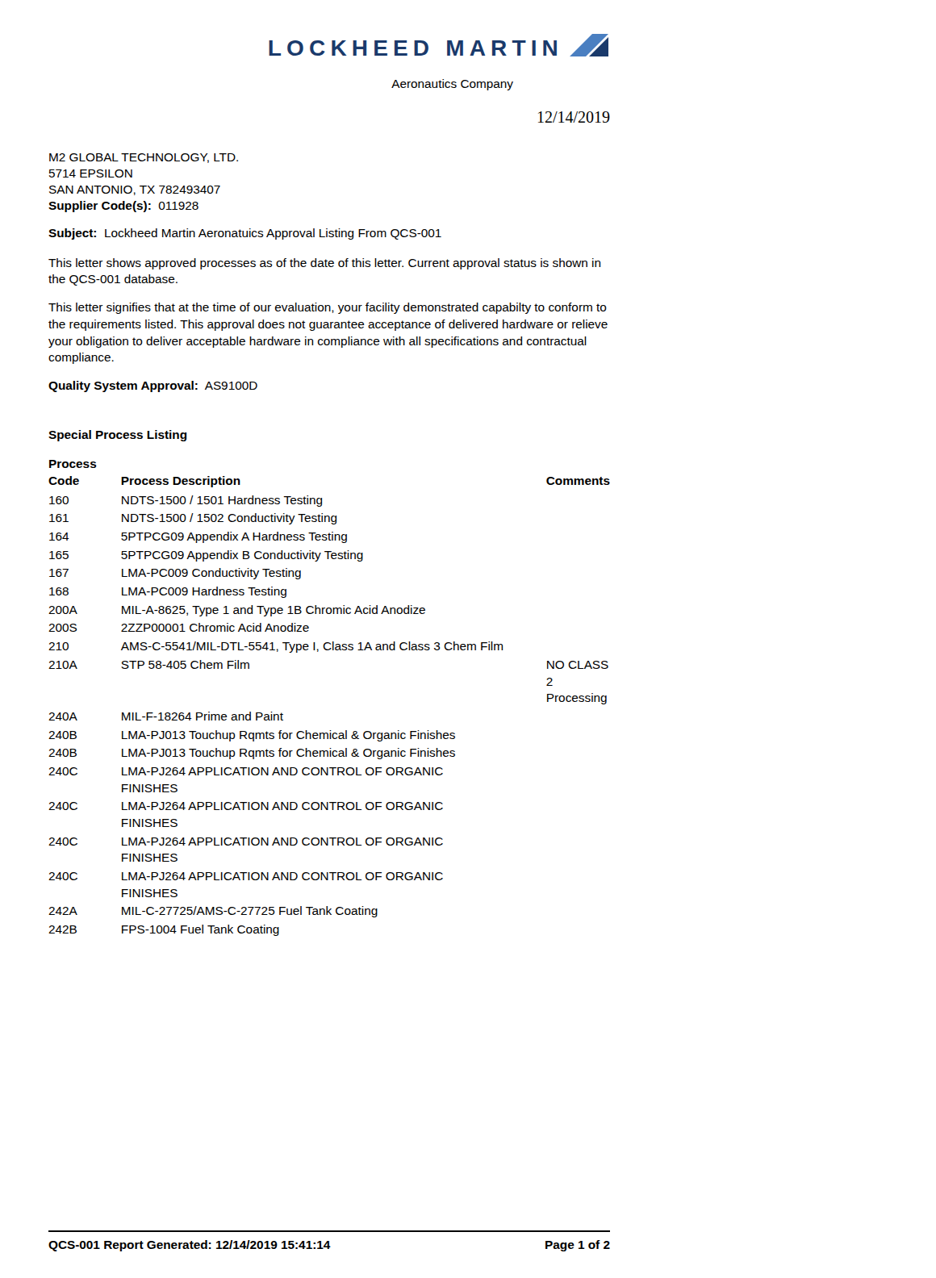LOCKHEED MARTIN
Aeronautics Company
12/14/2019
M2 GLOBAL TECHNOLOGY, LTD.
5714 EPSILON
SAN ANTONIO, TX 782493407
Supplier Code(s): 011928
Subject: Lockheed Martin Aeronatuics Approval Listing From QCS-001
This letter shows approved processes as of the date of this letter. Current approval status is shown in the QCS-001 database.
This letter signifies that at the time of our evaluation, your facility demonstrated capabilty to conform to the requirements listed. This approval does not guarantee acceptance of delivered hardware or relieve your obligation to deliver acceptable hardware in compliance with all specifications and contractual compliance.
Quality System Approval: AS9100D
Special Process Listing
| Process Code | Process Description | Comments |
| --- | --- | --- |
| 160 | NDTS-1500 / 1501 Hardness Testing | |
| 161 | NDTS-1500 / 1502 Conductivity Testing | |
| 164 | 5PTPCG09 Appendix A Hardness Testing | |
| 165 | 5PTPCG09 Appendix B Conductivity Testing | |
| 167 | LMA-PC009 Conductivity Testing | |
| 168 | LMA-PC009 Hardness Testing | |
| 200A | MIL-A-8625, Type 1 and Type 1B Chromic Acid Anodize | |
| 200S | 2ZZP00001 Chromic Acid Anodize | |
| 210 | AMS-C-5541/MIL-DTL-5541, Type I, Class 1A and Class 3 Chem Film | |
| 210A | STP 58-405 Chem Film | NO CLASS 2 Processing |
| 240A | MIL-F-18264 Prime and Paint | |
| 240B | LMA-PJ013 Touchup Rqmts for Chemical & Organic Finishes | |
| 240B | LMA-PJ013 Touchup Rqmts for Chemical & Organic Finishes | |
| 240C | LMA-PJ264 APPLICATION AND CONTROL OF ORGANIC FINISHES | |
| 240C | LMA-PJ264 APPLICATION AND CONTROL OF ORGANIC FINISHES | |
| 240C | LMA-PJ264 APPLICATION AND CONTROL OF ORGANIC FINISHES | |
| 240C | LMA-PJ264 APPLICATION AND CONTROL OF ORGANIC FINISHES | |
| 242A | MIL-C-27725/AMS-C-27725 Fuel Tank Coating | |
| 242B | FPS-1004 Fuel Tank Coating | |
QCS-001 Report Generated: 12/14/2019 15:41:14 Page 1 of 2